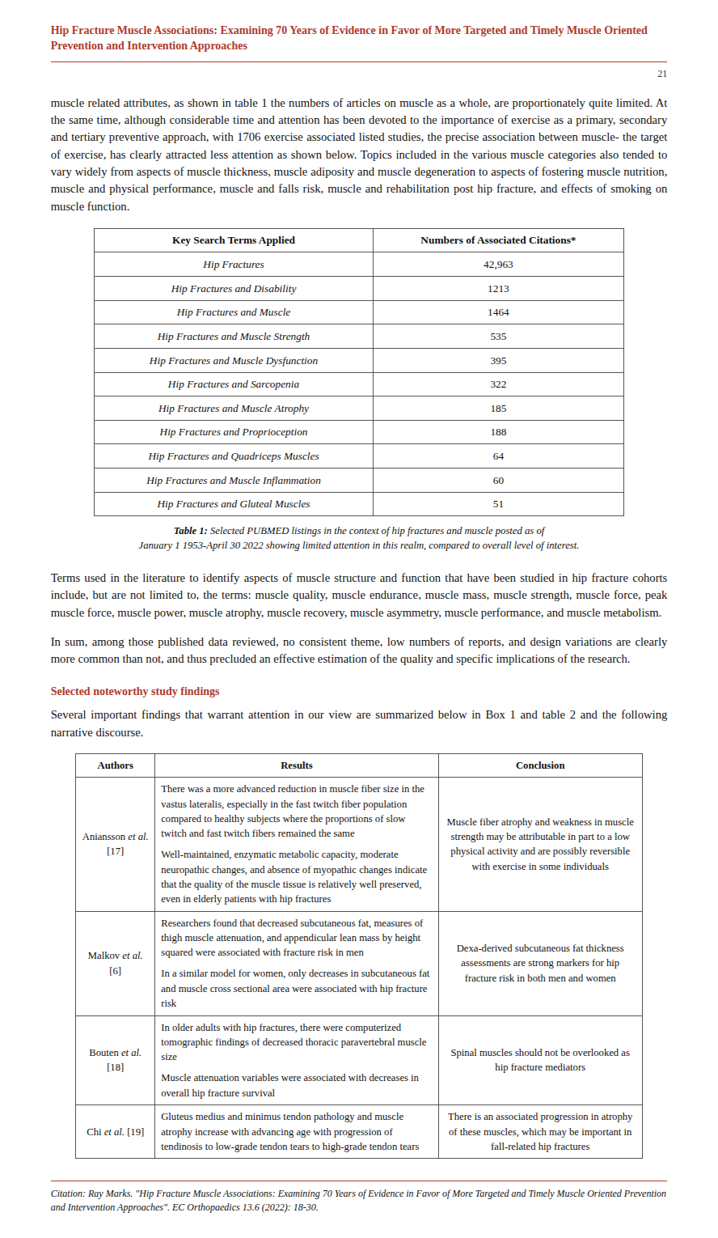Hip Fracture Muscle Associations: Examining 70 Years of Evidence in Favor of More Targeted and Timely Muscle Oriented Prevention and Intervention Approaches
21
muscle related attributes, as shown in table 1 the numbers of articles on muscle as a whole, are proportionately quite limited. At the same time, although considerable time and attention has been devoted to the importance of exercise as a primary, secondary and tertiary preventive approach, with 1706 exercise associated listed studies, the precise association between muscle- the target of exercise, has clearly attracted less attention as shown below. Topics included in the various muscle categories also tended to vary widely from aspects of muscle thickness, muscle adiposity and muscle degeneration to aspects of fostering muscle nutrition, muscle and physical performance, muscle and falls risk, muscle and rehabilitation post hip fracture, and effects of smoking on muscle function.
| Key Search Terms Applied | Numbers of Associated Citations* |
| --- | --- |
| Hip Fractures | 42,963 |
| Hip Fractures and Disability | 1213 |
| Hip Fractures and Muscle | 1464 |
| Hip Fractures and Muscle Strength | 535 |
| Hip Fractures and Muscle Dysfunction | 395 |
| Hip Fractures and Sarcopenia | 322 |
| Hip Fractures and Muscle Atrophy | 185 |
| Hip Fractures and Proprioception | 188 |
| Hip Fractures and Quadriceps Muscles | 64 |
| Hip Fractures and Muscle Inflammation | 60 |
| Hip Fractures and Gluteal Muscles | 51 |
Table 1: Selected PUBMED listings in the context of hip fractures and muscle posted as of
January 1 1953-April 30 2022 showing limited attention in this realm, compared to overall level of interest.
Terms used in the literature to identify aspects of muscle structure and function that have been studied in hip fracture cohorts include, but are not limited to, the terms: muscle quality, muscle endurance, muscle mass, muscle strength, muscle force, peak muscle force, muscle power, muscle atrophy, muscle recovery, muscle asymmetry, muscle performance, and muscle metabolism.
In sum, among those published data reviewed, no consistent theme, low numbers of reports, and design variations are clearly more common than not, and thus precluded an effective estimation of the quality and specific implications of the research.
Selected noteworthy study findings
Several important findings that warrant attention in our view are summarized below in Box 1 and table 2 and the following narrative discourse.
| Authors | Results | Conclusion |
| --- | --- | --- |
| Aniansson et al. [17] | There was a more advanced reduction in muscle fiber size in the vastus lateralis, especially in the fast twitch fiber population compared to healthy subjects where the proportions of slow twitch and fast twitch fibers remained the same Well-maintained, enzymatic metabolic capacity, moderate neuropathic changes, and absence of myopathic changes indicate that the quality of the muscle tissue is relatively well preserved, even in elderly patients with hip fractures | Muscle fiber atrophy and weakness in muscle strength may be attributable in part to a low physical activity and are possibly reversible with exercise in some individuals |
| Malkov et al. [6] | Researchers found that decreased subcutaneous fat, measures of thigh muscle attenuation, and appendicular lean mass by height squared were associated with fracture risk in men In a similar model for women, only decreases in subcutaneous fat and muscle cross sectional area were associated with hip fracture risk | Dexa-derived subcutaneous fat thickness assessments are strong markers for hip fracture risk in both men and women |
| Bouten et al. [18] | In older adults with hip fractures, there were computerized tomographic findings of decreased thoracic paravertebral muscle size Muscle attenuation variables were associated with decreases in overall hip fracture survival | Spinal muscles should not be overlooked as hip fracture mediators |
| Chi et al. [19] | Gluteus medius and minimus tendon pathology and muscle atrophy increase with advancing age with progression of tendinosis to low-grade tendon tears to high-grade tendon tears | There is an associated progression in atrophy of these muscles, which may be important in fall-related hip fractures |
Citation: Ray Marks. "Hip Fracture Muscle Associations: Examining 70 Years of Evidence in Favor of More Targeted and Timely Muscle Oriented Prevention and Intervention Approaches". EC Orthopaedics 13.6 (2022): 18-30.